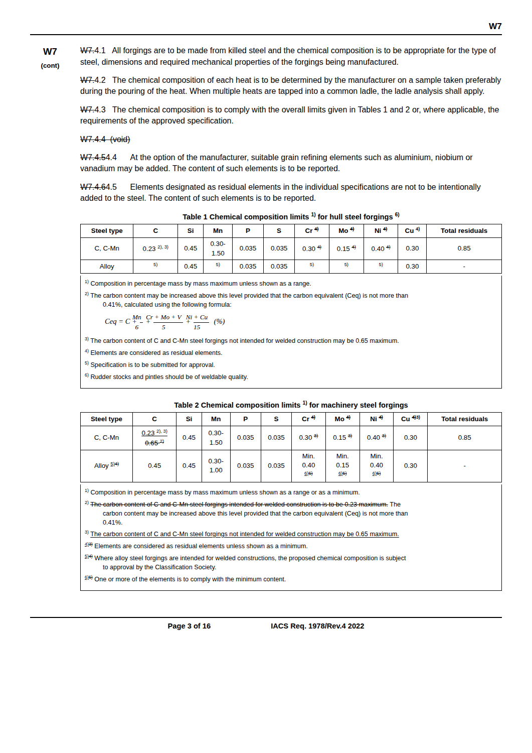W7
W7
(cont)
W7.4.1 All forgings are to be made from killed steel and the chemical composition is to be appropriate for the type of steel, dimensions and required mechanical properties of the forgings being manufactured.
W7.4.2 The chemical composition of each heat is to be determined by the manufacturer on a sample taken preferably during the pouring of the heat. When multiple heats are tapped into a common ladle, the ladle analysis shall apply.
W7.4.3 The chemical composition is to comply with the overall limits given in Tables 1 and 2 or, where applicable, the requirements of the approved specification.
W7.4.4 (void)
W7.4.54.4 At the option of the manufacturer, suitable grain refining elements such as aluminium, niobium or vanadium may be added. The content of such elements is to be reported.
W7.4.64.5 Elements designated as residual elements in the individual specifications are not to be intentionally added to the steel. The content of such elements is to be reported.
Table 1 Chemical composition limits 1) for hull steel forgings 6)
| Steel type | C | Si | Mn | P | S | Cr 4) | Mo 4) | Ni 4) | Cu 4) | Total residuals |
| --- | --- | --- | --- | --- | --- | --- | --- | --- | --- | --- |
| C, C-Mn | 0.23 2), 3) | 0.45 | 0.30- 1.50 | 0.035 | 0.035 | 0.30 4) | 0.15 4) | 0.40 4) | 0.30 | 0.85 |
| Alloy | 5) | 0.45 | 5) | 0.035 | 0.035 | 5) | 5) | 5) | 0.30 | - |
1) Composition in percentage mass by mass maximum unless shown as a range.
2) The carbon content may be increased above this level provided that the carbon equivalent (Ceq) is not more than 0.41%, calculated using the following formula:
Ceq = C + Mn 6 + Cr + Mo + V 5 + Ni + Cu 15 (%)
3) The carbon content of C and C-Mn steel forgings not intended for welded construction may be 0.65 maximum.
4) Elements are considered as residual elements.
5) Specification is to be submitted for approval.
6) Rudder stocks and pintles should be of weldable quality.
Table 2 Chemical composition limits 1) for machinery steel forgings
| Steel type | C | Si | Mn | P | S | Cr 4) | Mo 4) | Ni 4) | Cu 4) 3) | Total residuals |
| --- | --- | --- | --- | --- | --- | --- | --- | --- | --- | --- |
| C, C-Mn | 0.23 2), 3) 0.65 2) | 0.45 | 0.30- 1.50 | 0.035 | 0.035 | 0.30 3) | 0.15 3) | 0.40 3) | 0.30 | 0.85 |
| Alloy 5) 4) | 0.45 | 0.45 | 0.30- 1.00 | 0.035 | 0.035 | Min. 0.40 6) 5) | Min. 0.15 6) 5) | Min. 0.40 6) 5) | 0.30 | - |
1) Composition in percentage mass by mass maximum unless shown as a range or as a minimum.
2) The carbon content of C and C-Mn steel forgings intended for welded construction is to be 0.23 maximum. The carbon content may be increased above this level provided that the carbon equivalent (Ceq) is not more than 0.41%.
3) The carbon content of C and C-Mn steel forgings not intended for welded construction may be 0.65 maximum.
4) 3) Elements are considered as residual elements unless shown as a minimum.
5) 4) Where alloy steel forgings are intended for welded constructions, the proposed chemical composition is subject to approval by the Classification Society.
6) 5) One or more of the elements is to comply with the minimum content.
Page 3 of 16 IACS Req. 1978/Rev.4 2022